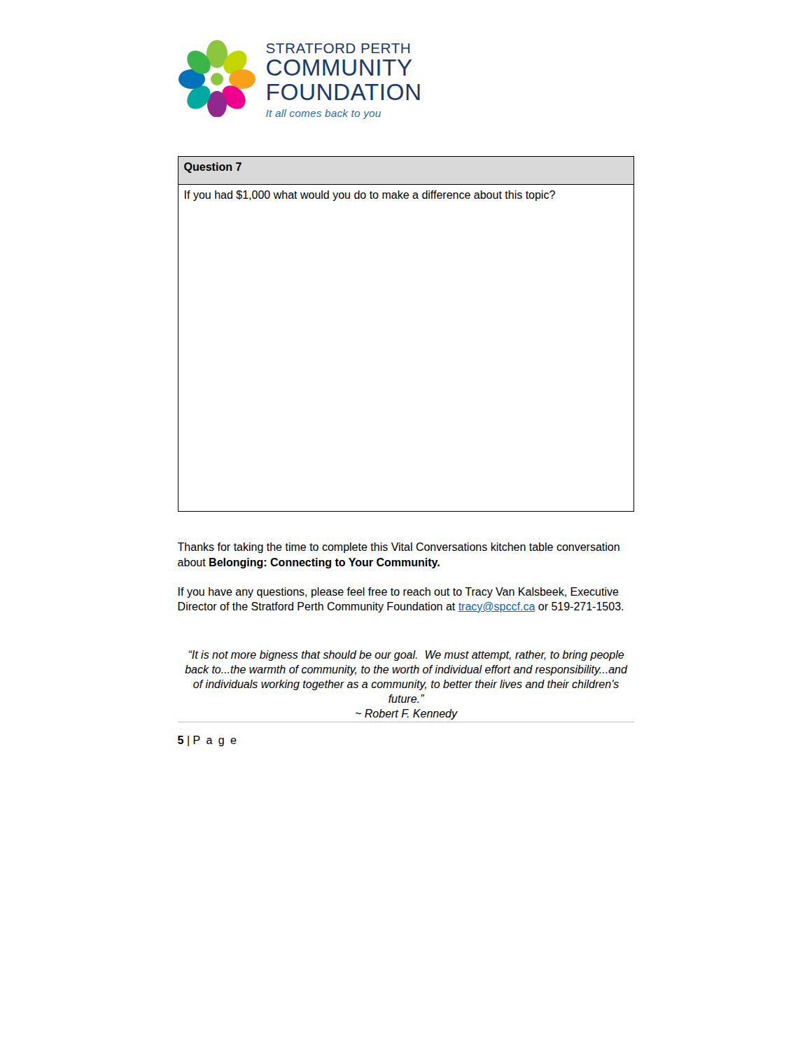STRATFORD PERTH
COMMUNITY
FOUNDATION
It all comes back to you
| Question 7 |
| If you had $1,000 what would you do to make a difference about this topic? |
Thanks for taking the time to complete this Vital Conversations kitchen table conversation about Belonging: Connecting to Your Community.
If you have any questions, please feel free to reach out to Tracy Van Kalsbeek, Executive Director of the Stratford Perth Community Foundation at tracy@spccf.ca or 519-271-1503.
“It is not more bigness that should be our goal. We must attempt, rather, to bring people back to...the warmth of community, to the worth of individual effort and responsibility...and of individuals working together as a community, to better their lives and their children's future.”~ Robert F. Kennedy
5 | P a g e